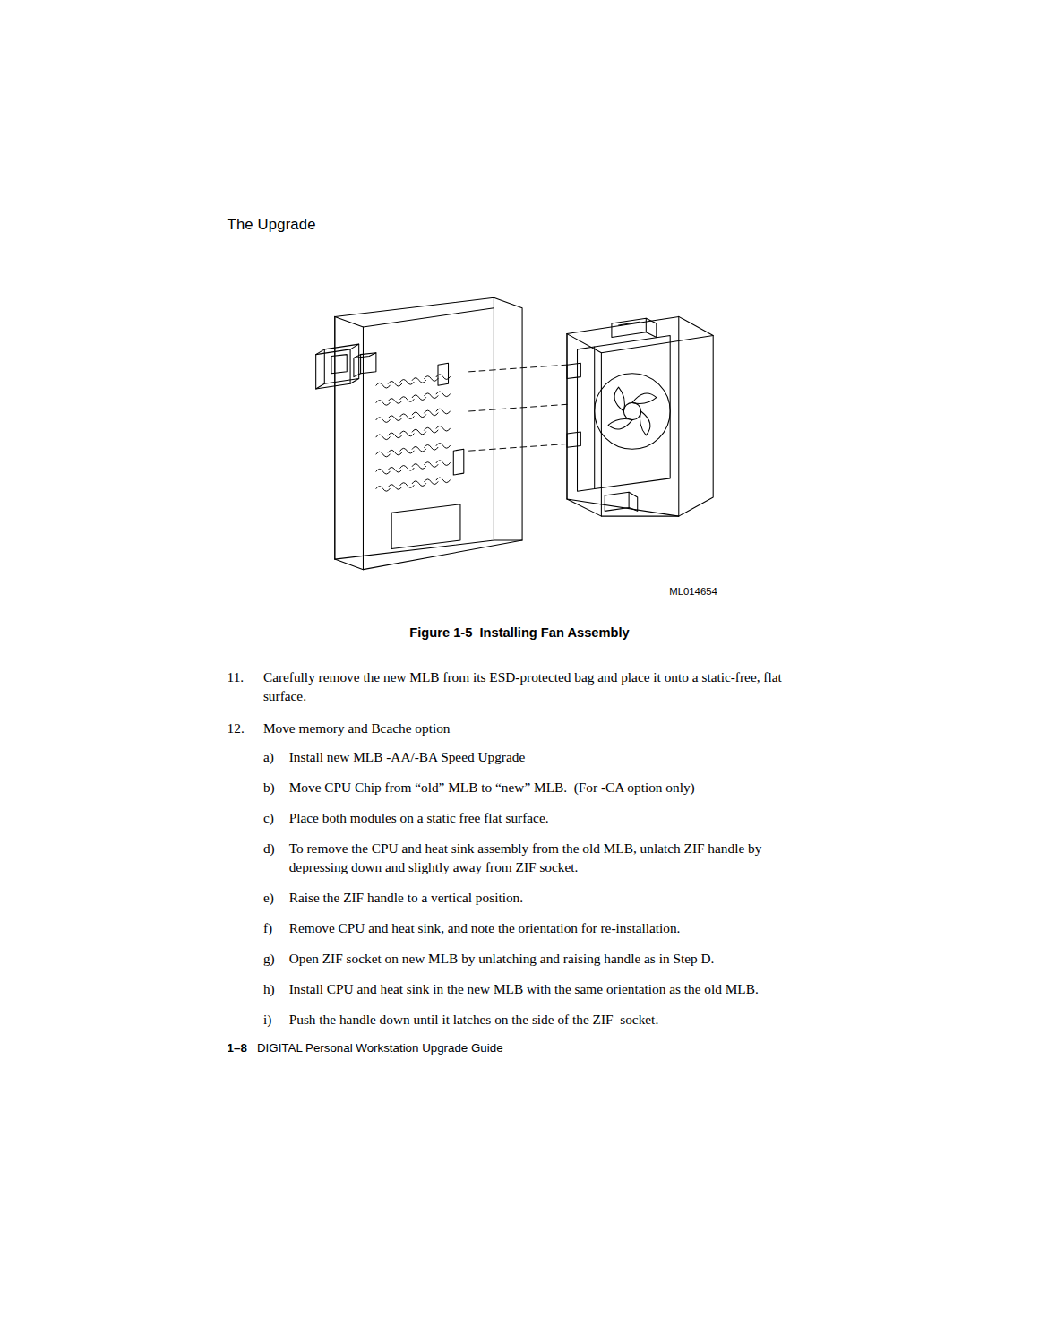The Upgrade
ML014654
Figure 1-5 Installing Fan Assembly
11. Carefully remove the new MLB from its ESD-protected bag and place it onto a static-free, flat surface.
12. Move memory and Bcache option
a) Install new MLB -AA/-BA Speed Upgrade
b) Move CPU Chip from “old” MLB to “new” MLB. (For -CA option only)
c) Place both modules on a static free flat surface.
d) To remove the CPU and heat sink assembly from the old MLB, unlatch ZIF handle by depressing down and slightly away from ZIF socket.
e) Raise the ZIF handle to a vertical position.
f) Remove CPU and heat sink, and note the orientation for re-installation.
g) Open ZIF socket on new MLB by unlatching and raising handle as in Step D.
h) Install CPU and heat sink in the new MLB with the same orientation as the old MLB.
i) Push the handle down until it latches on the side of the ZIF socket.
1–8 DIGITAL Personal Workstation Upgrade Guide